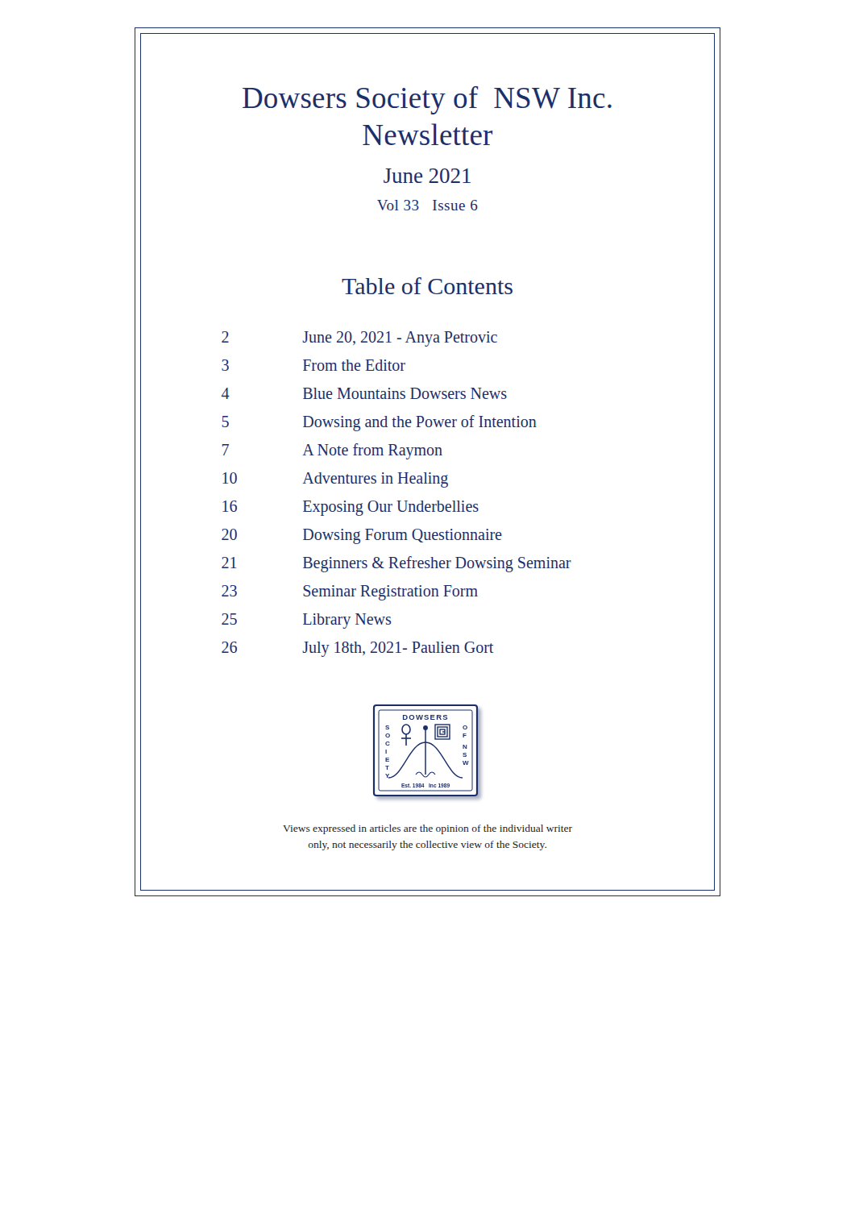Dowsers Society of NSW Inc.Newsletter
June 2021
Vol 33 Issue 6
Table of Contents
| 2 | June 20, 2021 - Anya Petrovic |
| 3 | From the Editor |
| 4 | Blue Mountains Dowsers News |
| 5 | Dowsing and the Power of Intention |
| 7 | A Note from Raymon |
| 10 | Adventures in Healing |
| 16 | Exposing Our Underbellies |
| 20 | Dowsing Forum Questionnaire |
| 21 | Beginners & Refresher Dowsing Seminar |
| 23 | Seminar Registration Form |
| 25 | Library News |
| 26 | July 18th, 2021- Paulien Gort |
DOWSERS S O C I E T Y O F N S W Est. 1984 Inc 1989
Views expressed in articles are the opinion of the individual writer
only, not necessarily the collective view of the Society.